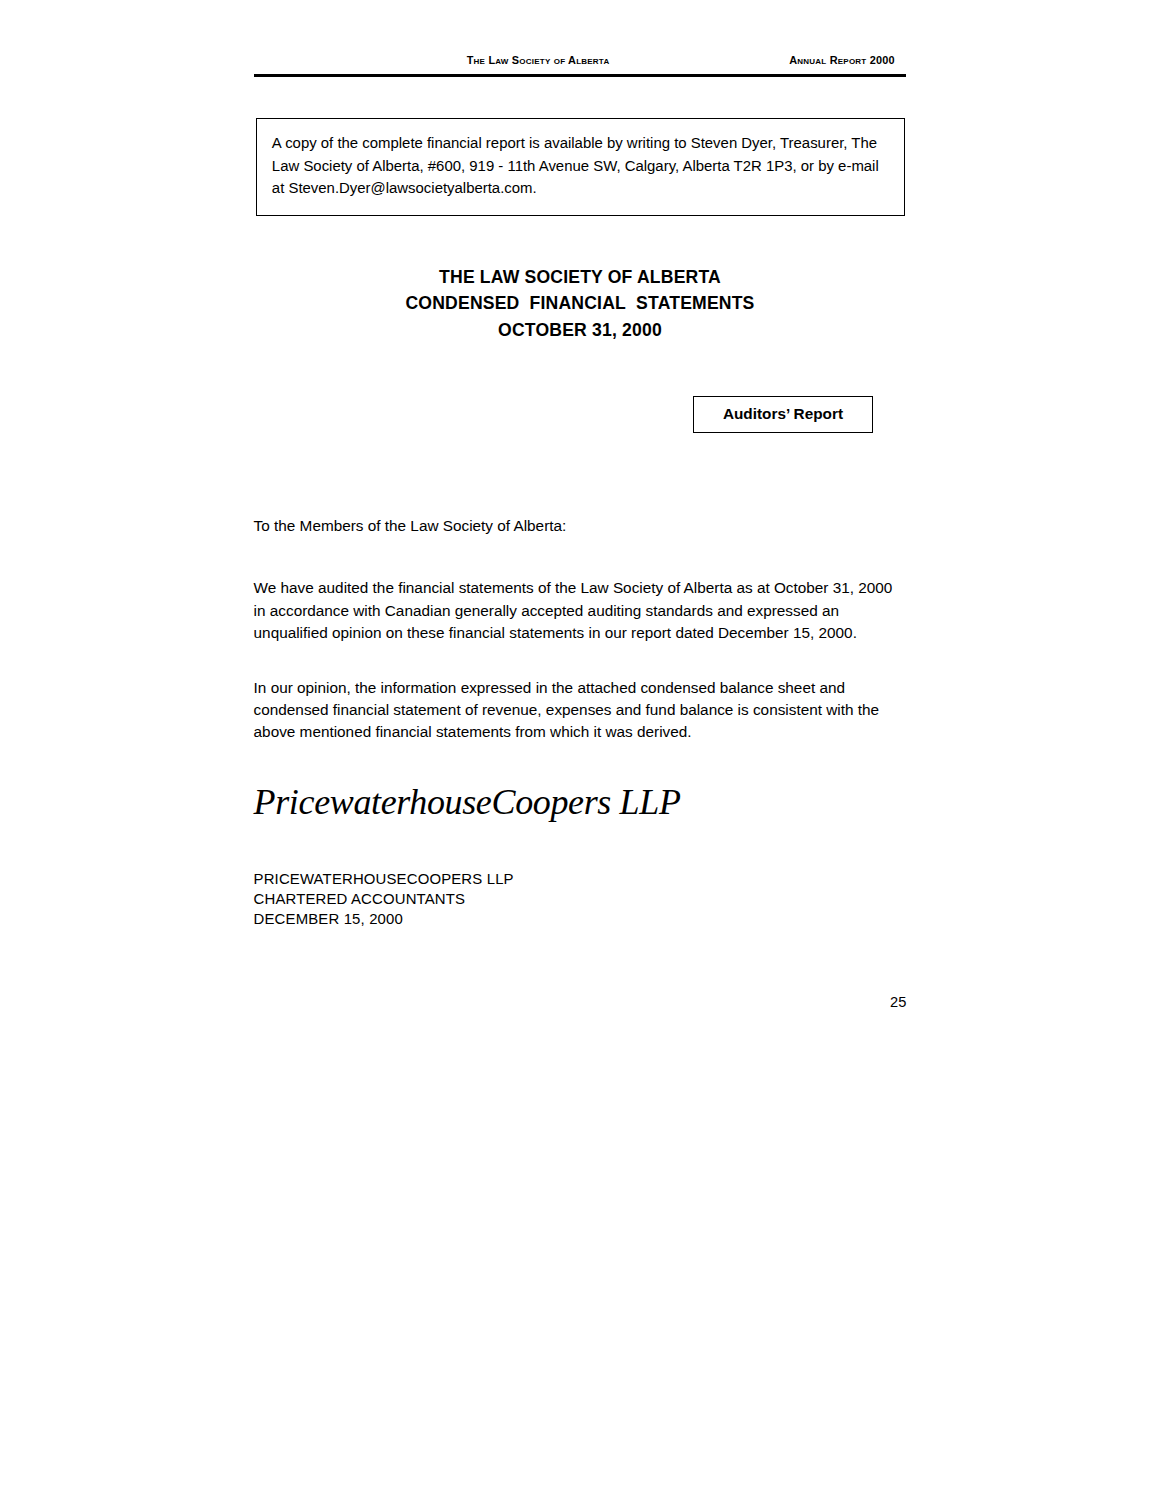The Law Society of Alberta
Annual Report 2000
A copy of the complete financial report is available by writing to Steven Dyer, Treasurer, The Law Society of Alberta, #600, 919 - 11th Avenue SW, Calgary, Alberta T2R 1P3, or by e-mail at Steven.Dyer@lawsocietyalberta.com.
THE LAW SOCIETY OF ALBERTA
CONDENSED FINANCIAL STATEMENTS
OCTOBER 31, 2000
Auditors’ Report
To the Members of the Law Society of Alberta:
We have audited the financial statements of the Law Society of Alberta as at October 31, 2000 in accordance with Canadian generally accepted auditing standards and expressed an unqualified opinion on these financial statements in our report dated December 15, 2000.
In our opinion, the information expressed in the attached condensed balance sheet and condensed financial statement of revenue, expenses and fund balance is consistent with the above mentioned financial statements from which it was derived.
PricewaterhouseCoopers LLP
PRICEWATERHOUSECOOPERS LLP
CHARTERED ACCOUNTANTS
DECEMBER 15, 2000
25